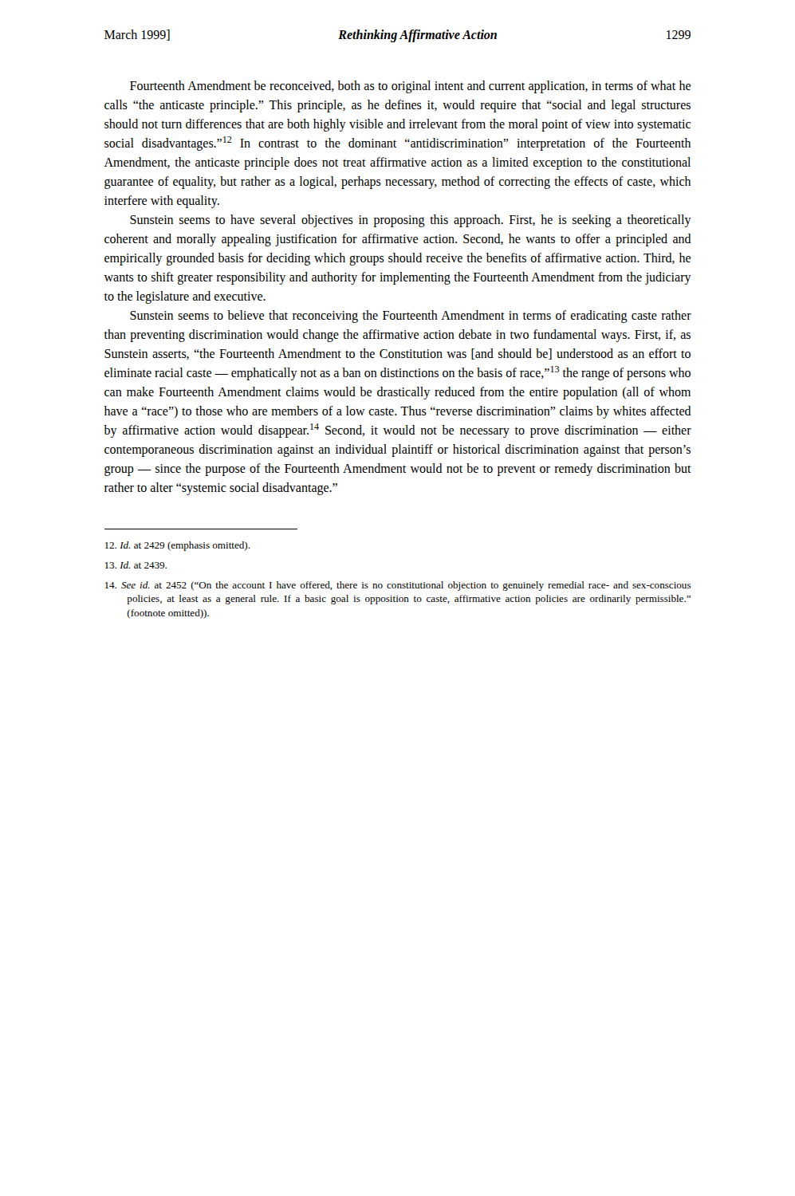March 1999] Rethinking Affirmative Action 1299
Fourteenth Amendment be reconceived, both as to original intent and current application, in terms of what he calls “the anticaste principle.” This principle, as he defines it, would require that “social and legal structures should not turn differences that are both highly visible and irrelevant from the moral point of view into systematic social disadvantages.”12 In contrast to the dominant “antidiscrimination” interpretation of the Fourteenth Amendment, the anticaste principle does not treat affirmative action as a limited exception to the constitutional guarantee of equality, but rather as a logical, perhaps necessary, method of correcting the effects of caste, which interfere with equality.
Sunstein seems to have several objectives in proposing this approach. First, he is seeking a theoretically coherent and morally appealing justification for affirmative action. Second, he wants to offer a principled and empirically grounded basis for deciding which groups should receive the benefits of affirmative action. Third, he wants to shift greater responsibility and authority for implementing the Fourteenth Amendment from the judiciary to the legislature and executive.
Sunstein seems to believe that reconceiving the Fourteenth Amendment in terms of eradicating caste rather than preventing discrimination would change the affirmative action debate in two fundamental ways. First, if, as Sunstein asserts, “the Fourteenth Amendment to the Constitution was [and should be] understood as an effort to eliminate racial caste — emphatically not as a ban on distinctions on the basis of race,”13 the range of persons who can make Fourteenth Amendment claims would be drastically reduced from the entire population (all of whom have a “race”) to those who are members of a low caste. Thus “reverse discrimination” claims by whites affected by affirmative action would disappear.14 Second, it would not be necessary to prove discrimination — either contemporaneous discrimination against an individual plaintiff or historical discrimination against that person’s group — since the purpose of the Fourteenth Amendment would not be to prevent or remedy discrimination but rather to alter “systemic social disadvantage.”
12. Id. at 2429 (emphasis omitted).
13. Id. at 2439.
14. See id. at 2452 (“On the account I have offered, there is no constitutional objection to genuinely remedial race- and sex-conscious policies, at least as a general rule. If a basic goal is opposition to caste, affirmative action policies are ordinarily permissible.” (footnote omitted)).